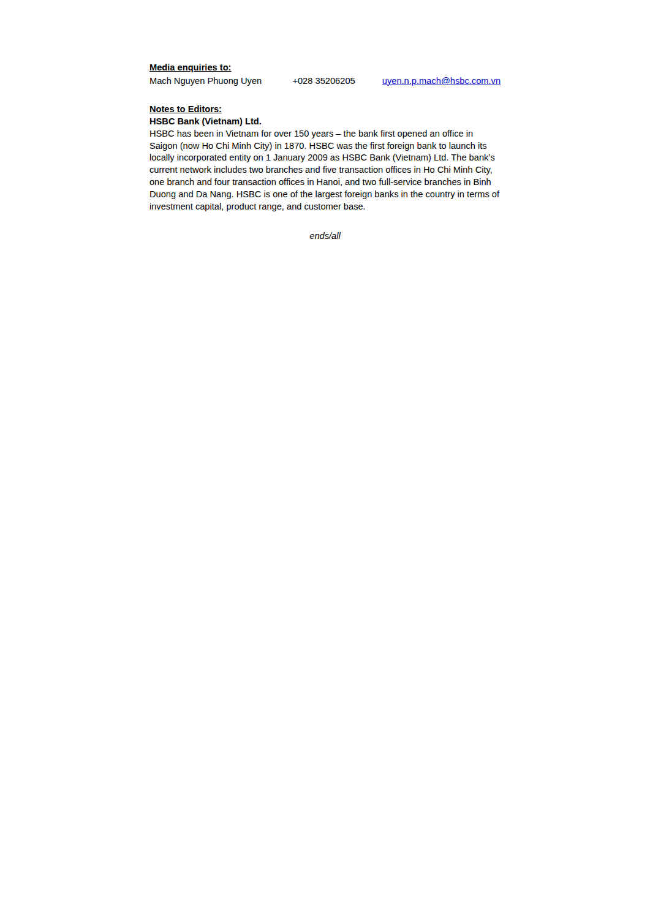Media enquiries to:
Mach Nguyen Phuong Uyen +028 35206205 uyen.n.p.mach@hsbc.com.vn
Notes to Editors:
HSBC Bank (Vietnam) Ltd.
HSBC has been in Vietnam for over 150 years – the bank first opened an office in Saigon (now Ho Chi Minh City) in 1870. HSBC was the first foreign bank to launch its locally incorporated entity on 1 January 2009 as HSBC Bank (Vietnam) Ltd. The bank’s current network includes two branches and five transaction offices in Ho Chi Minh City, one branch and four transaction offices in Hanoi, and two full-service branches in Binh Duong and Da Nang. HSBC is one of the largest foreign banks in the country in terms of investment capital, product range, and customer base.
ends/all